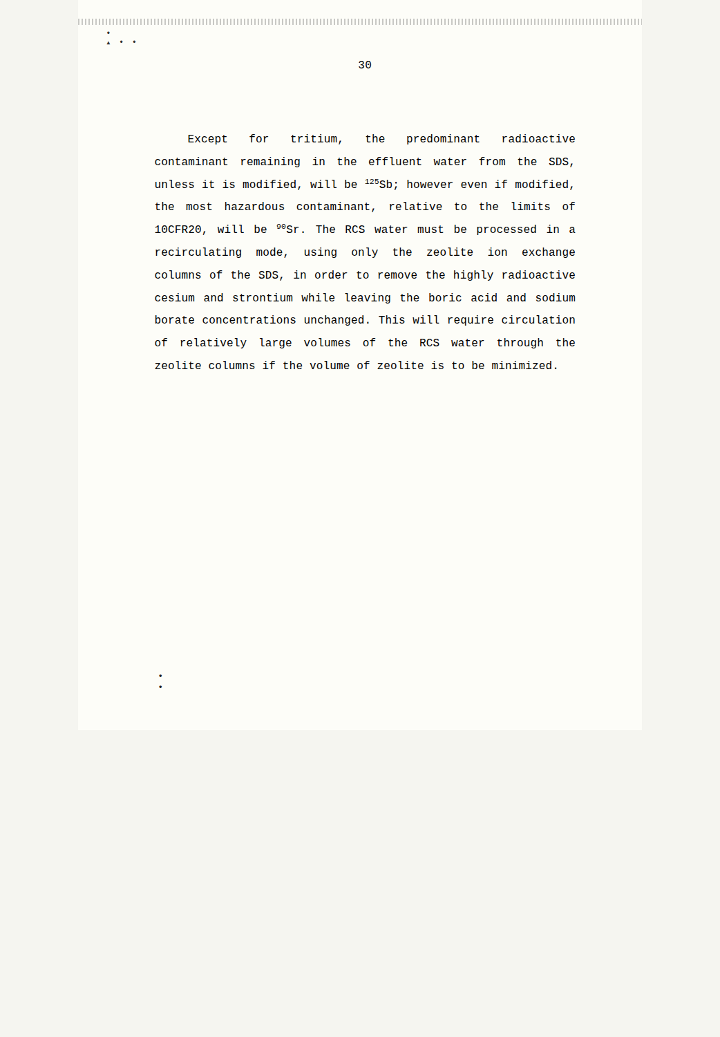•
▴••
30
Except for tritium, the predominant radioactive contaminant remaining in the effluent water from the SDS, unless it is modified, will be 125Sb; however even if modified, the most hazardous contaminant, relative to the limits of 10CFR20, will be 90Sr. The RCS water must be processed in a recirculating mode, using only the zeolite ion exchange columns of the SDS, in order to remove the highly radioactive cesium and strontium while leaving the boric acid and sodium borate concentrations unchanged. This will require circulation of relatively large volumes of the RCS water through the zeolite columns if the volume of zeolite is to be minimized.
•
•